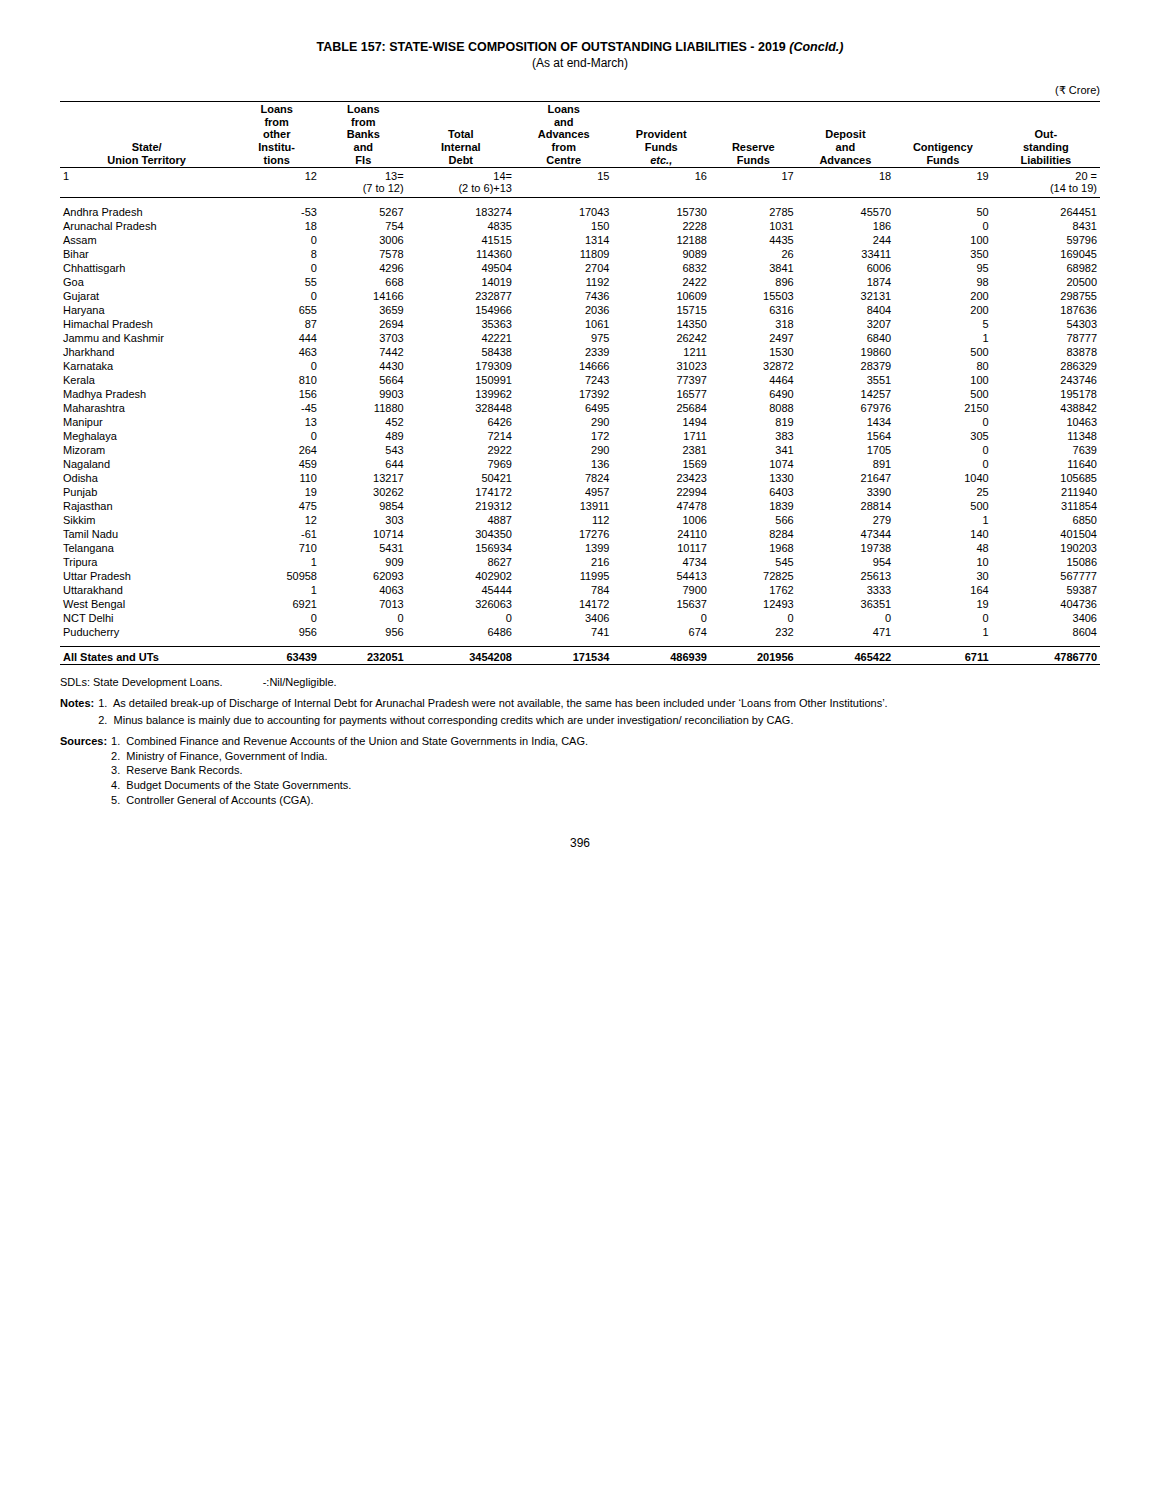TABLE 157: STATE-WISE COMPOSITION OF OUTSTANDING LIABILITIES - 2019 (Concld.)
(As at end-March)
(₹ Crore)
| State/ Union Territory | Loans from other Institu- tions | Loans from Banks and FIs | Total Internal Debt | Loans and Advances from Centre | Provident Funds etc., | Reserve Funds | Deposit and Advances | Contigency Funds | Out- standing Liabilities |
| --- | --- | --- | --- | --- | --- | --- | --- | --- | --- |
| 1 | 12 | 13= | 14= | 15 | 16 | 17 | 18 | 19 | 20 = |
| | | (7 to 12) | (2 to 6)+13 | | | | | | (14 to 19) |
| Andhra Pradesh | -53 | 5267 | 183274 | 17043 | 15730 | 2785 | 45570 | 50 | 264451 |
| Arunachal Pradesh | 18 | 754 | 4835 | 150 | 2228 | 1031 | 186 | 0 | 8431 |
| Assam | 0 | 3006 | 41515 | 1314 | 12188 | 4435 | 244 | 100 | 59796 |
| Bihar | 8 | 7578 | 114360 | 11809 | 9089 | 26 | 33411 | 350 | 169045 |
| Chhattisgarh | 0 | 4296 | 49504 | 2704 | 6832 | 3841 | 6006 | 95 | 68982 |
| Goa | 55 | 668 | 14019 | 1192 | 2422 | 896 | 1874 | 98 | 20500 |
| Gujarat | 0 | 14166 | 232877 | 7436 | 10609 | 15503 | 32131 | 200 | 298755 |
| Haryana | 655 | 3659 | 154966 | 2036 | 15715 | 6316 | 8404 | 200 | 187636 |
| Himachal Pradesh | 87 | 2694 | 35363 | 1061 | 14350 | 318 | 3207 | 5 | 54303 |
| Jammu and Kashmir | 444 | 3703 | 42221 | 975 | 26242 | 2497 | 6840 | 1 | 78777 |
| Jharkhand | 463 | 7442 | 58438 | 2339 | 1211 | 1530 | 19860 | 500 | 83878 |
| Karnataka | 0 | 4430 | 179309 | 14666 | 31023 | 32872 | 28379 | 80 | 286329 |
| Kerala | 810 | 5664 | 150991 | 7243 | 77397 | 4464 | 3551 | 100 | 243746 |
| Madhya Pradesh | 156 | 9903 | 139962 | 17392 | 16577 | 6490 | 14257 | 500 | 195178 |
| Maharashtra | -45 | 11880 | 328448 | 6495 | 25684 | 8088 | 67976 | 2150 | 438842 |
| Manipur | 13 | 452 | 6426 | 290 | 1494 | 819 | 1434 | 0 | 10463 |
| Meghalaya | 0 | 489 | 7214 | 172 | 1711 | 383 | 1564 | 305 | 11348 |
| Mizoram | 264 | 543 | 2922 | 290 | 2381 | 341 | 1705 | 0 | 7639 |
| Nagaland | 459 | 644 | 7969 | 136 | 1569 | 1074 | 891 | 0 | 11640 |
| Odisha | 110 | 13217 | 50421 | 7824 | 23423 | 1330 | 21647 | 1040 | 105685 |
| Punjab | 19 | 30262 | 174172 | 4957 | 22994 | 6403 | 3390 | 25 | 211940 |
| Rajasthan | 475 | 9854 | 219312 | 13911 | 47478 | 1839 | 28814 | 500 | 311854 |
| Sikkim | 12 | 303 | 4887 | 112 | 1006 | 566 | 279 | 1 | 6850 |
| Tamil Nadu | -61 | 10714 | 304350 | 17276 | 24110 | 8284 | 47344 | 140 | 401504 |
| Telangana | 710 | 5431 | 156934 | 1399 | 10117 | 1968 | 19738 | 48 | 190203 |
| Tripura | 1 | 909 | 8627 | 216 | 4734 | 545 | 954 | 10 | 15086 |
| Uttar Pradesh | 50958 | 62093 | 402902 | 11995 | 54413 | 72825 | 25613 | 30 | 567777 |
| Uttarakhand | 1 | 4063 | 45444 | 784 | 7900 | 1762 | 3333 | 164 | 59387 |
| West Bengal | 6921 | 7013 | 326063 | 14172 | 15637 | 12493 | 36351 | 19 | 404736 |
| NCT Delhi | 0 | 0 | 0 | 3406 | 0 | 0 | 0 | 0 | 3406 |
| Puducherry | 956 | 956 | 6486 | 741 | 674 | 232 | 471 | 1 | 8604 |
| All States and UTs | 63439 | 232051 | 3454208 | 171534 | 486939 | 201956 | 465422 | 6711 | 4786770 |
SDLs: State Development Loans. -:Nil/Negligible.
Notes: 1. As detailed break-up of Discharge of Internal Debt for Arunachal Pradesh were not available, the same has been included under ‘Loans from Other Institutions’.
Notes: 2. Minus balance is mainly due to accounting for payments without corresponding credits which are under investigation/ reconciliation by CAG.
Sources: 1. Combined Finance and Revenue Accounts of the Union and State Governments in India, CAG.
Sources: 2. Ministry of Finance, Government of India.
Sources: 3. Reserve Bank Records.
Sources: 4. Budget Documents of the State Governments.
Sources: 5. Controller General of Accounts (CGA).
396